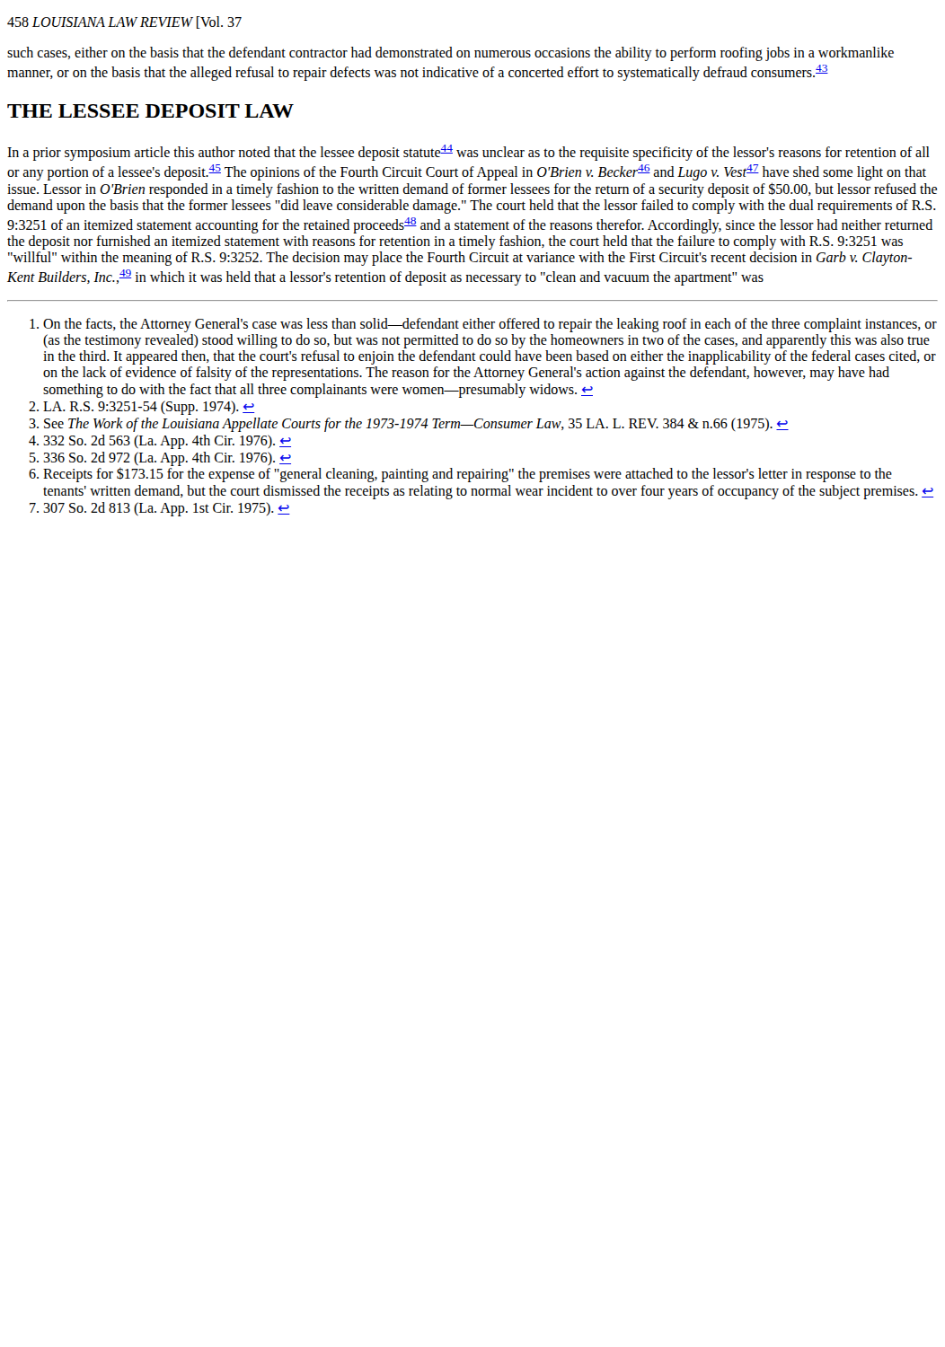458 LOUISIANA LAW REVIEW [Vol. 37
such cases, either on the basis that the defendant contractor had demonstrated on numerous occasions the ability to perform roofing jobs in a workmanlike manner, or on the basis that the alleged refusal to repair defects was not indicative of a concerted effort to systematically defraud consumers.43
THE LESSEE DEPOSIT LAW
In a prior symposium article this author noted that the lessee deposit statute44 was unclear as to the requisite specificity of the lessor's reasons for retention of all or any portion of a lessee's deposit.45 The opinions of the Fourth Circuit Court of Appeal in O'Brien v. Becker46 and Lugo v. Vest47 have shed some light on that issue. Lessor in O'Brien responded in a timely fashion to the written demand of former lessees for the return of a security deposit of $50.00, but lessor refused the demand upon the basis that the former lessees "did leave considerable damage." The court held that the lessor failed to comply with the dual requirements of R.S. 9:3251 of an itemized statement accounting for the retained proceeds48 and a statement of the reasons therefor. Accordingly, since the lessor had neither returned the deposit nor furnished an itemized statement with reasons for retention in a timely fashion, the court held that the failure to comply with R.S. 9:3251 was "willful" within the meaning of R.S. 9:3252. The decision may place the Fourth Circuit at variance with the First Circuit's recent decision in Garb v. Clayton-Kent Builders, Inc.,49 in which it was held that a lessor's retention of deposit as necessary to "clean and vacuum the apartment" was
On the facts, the Attorney General's case was less than solid—defendant either offered to repair the leaking roof in each of the three complaint instances, or (as the testimony revealed) stood willing to do so, but was not permitted to do so by the homeowners in two of the cases, and apparently this was also true in the third. It appeared then, that the court's refusal to enjoin the defendant could have been based on either the inapplicability of the federal cases cited, or on the lack of evidence of falsity of the representations. The reason for the Attorney General's action against the defendant, however, may have had something to do with the fact that all three complainants were women—presumably widows. ↩
LA. R.S. 9:3251-54 (Supp. 1974). ↩
See The Work of the Louisiana Appellate Courts for the 1973-1974 Term—Consumer Law, 35 LA. L. REV. 384 & n.66 (1975). ↩
332 So. 2d 563 (La. App. 4th Cir. 1976). ↩
336 So. 2d 972 (La. App. 4th Cir. 1976). ↩
Receipts for $173.15 for the expense of "general cleaning, painting and repairing" the premises were attached to the lessor's letter in response to the tenants' written demand, but the court dismissed the receipts as relating to normal wear incident to over four years of occupancy of the subject premises. ↩
307 So. 2d 813 (La. App. 1st Cir. 1975). ↩